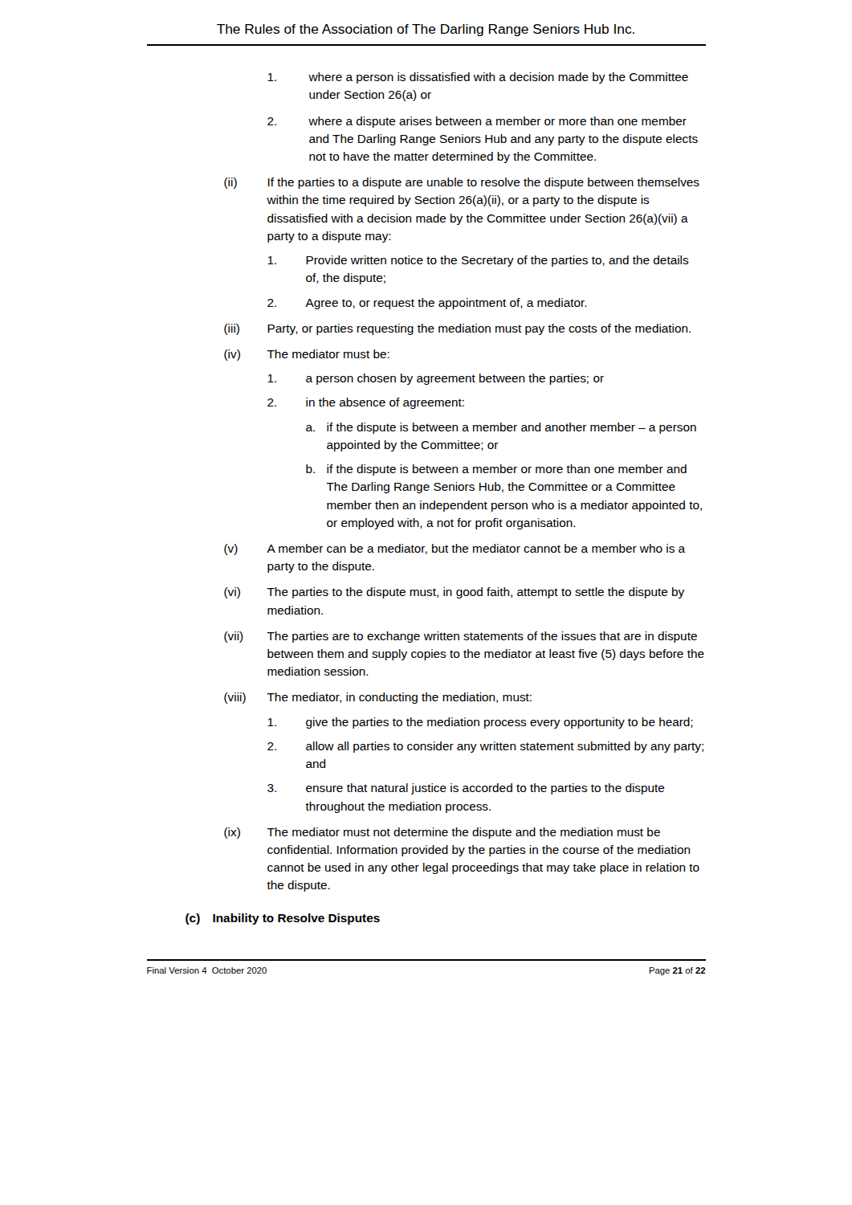The Rules of the Association of The Darling Range Seniors Hub Inc.
1. where a person is dissatisfied with a decision made by the Committee under Section 26(a) or
2. where a dispute arises between a member or more than one member and The Darling Range Seniors Hub and any party to the dispute elects not to have the matter determined by the Committee.
(ii) If the parties to a dispute are unable to resolve the dispute between themselves within the time required by Section 26(a)(ii), or a party to the dispute is dissatisfied with a decision made by the Committee under Section 26(a)(vii) a party to a dispute may:
1. Provide written notice to the Secretary of the parties to, and the details of, the dispute;
2. Agree to, or request the appointment of, a mediator.
(iii) Party, or parties requesting the mediation must pay the costs of the mediation.
(iv) The mediator must be:
1. a person chosen by agreement between the parties; or
2. in the absence of agreement:
a. if the dispute is between a member and another member – a person appointed by the Committee; or
b. if the dispute is between a member or more than one member and The Darling Range Seniors Hub, the Committee or a Committee member then an independent person who is a mediator appointed to, or employed with, a not for profit organisation.
(v) A member can be a mediator, but the mediator cannot be a member who is a party to the dispute.
(vi) The parties to the dispute must, in good faith, attempt to settle the dispute by mediation.
(vii) The parties are to exchange written statements of the issues that are in dispute between them and supply copies to the mediator at least five (5) days before the mediation session.
(viii) The mediator, in conducting the mediation, must:
1. give the parties to the mediation process every opportunity to be heard;
2. allow all parties to consider any written statement submitted by any party; and
3. ensure that natural justice is accorded to the parties to the dispute throughout the mediation process.
(ix) The mediator must not determine the dispute and the mediation must be confidential. Information provided by the parties in the course of the mediation cannot be used in any other legal proceedings that may take place in relation to the dispute.
(c) Inability to Resolve Disputes
Final Version 4 October 2020 Page 21 of 22